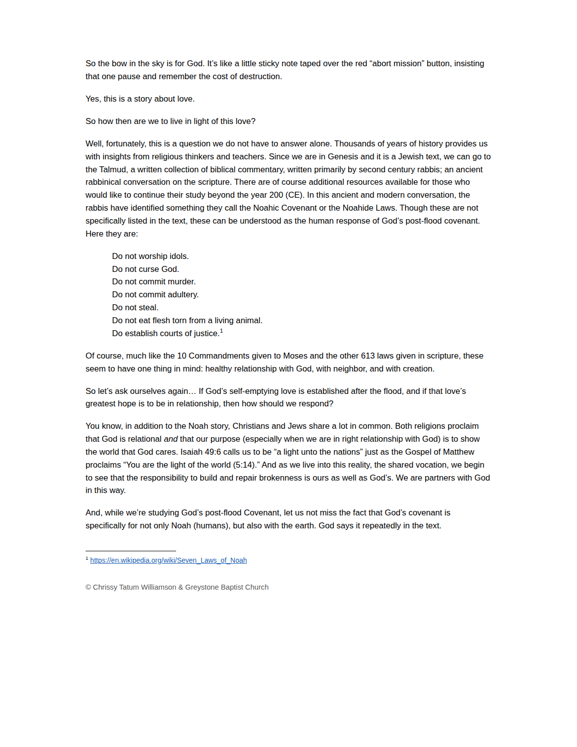So the bow in the sky is for God. It’s like a little sticky note taped over the red “abort mission” button, insisting that one pause and remember the cost of destruction.
Yes, this is a story about love.
So how then are we to live in light of this love?
Well, fortunately, this is a question we do not have to answer alone. Thousands of years of history provides us with insights from religious thinkers and teachers. Since we are in Genesis and it is a Jewish text, we can go to the Talmud, a written collection of biblical commentary, written primarily by second century rabbis; an ancient rabbinical conversation on the scripture. There are of course additional resources available for those who would like to continue their study beyond the year 200 (CE). In this ancient and modern conversation, the rabbis have identified something they call the Noahic Covenant or the Noahide Laws. Though these are not specifically listed in the text, these can be understood as the human response of God’s post-flood covenant. Here they are:
Do not worship idols.
Do not curse God.
Do not commit murder.
Do not commit adultery.
Do not steal.
Do not eat flesh torn from a living animal.
Do establish courts of justice.1
Of course, much like the 10 Commandments given to Moses and the other 613 laws given in scripture, these seem to have one thing in mind: healthy relationship with God, with neighbor, and with creation.
So let’s ask ourselves again… If God’s self-emptying love is established after the flood, and if that love’s greatest hope is to be in relationship, then how should we respond?
You know, in addition to the Noah story, Christians and Jews share a lot in common. Both religions proclaim that God is relational and that our purpose (especially when we are in right relationship with God) is to show the world that God cares. Isaiah 49:6 calls us to be “a light unto the nations” just as the Gospel of Matthew proclaims “You are the light of the world (5:14).” And as we live into this reality, the shared vocation, we begin to see that the responsibility to build and repair brokenness is ours as well as God’s. We are partners with God in this way.
And, while we’re studying God’s post-flood Covenant, let us not miss the fact that God’s covenant is specifically for not only Noah (humans), but also with the earth. God says it repeatedly in the text.
1 https://en.wikipedia.org/wiki/Seven_Laws_of_Noah
© Chrissy Tatum Williamson & Greystone Baptist Church